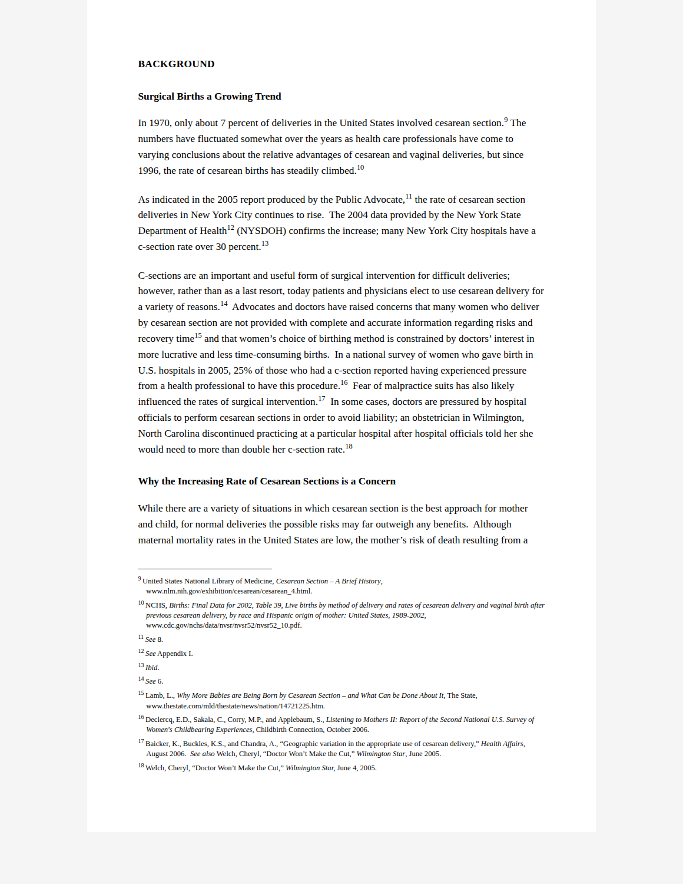BACKGROUND
Surgical Births a Growing Trend
In 1970, only about 7 percent of deliveries in the United States involved cesarean section.9 The numbers have fluctuated somewhat over the years as health care professionals have come to varying conclusions about the relative advantages of cesarean and vaginal deliveries, but since 1996, the rate of cesarean births has steadily climbed.10
As indicated in the 2005 report produced by the Public Advocate,11 the rate of cesarean section deliveries in New York City continues to rise. The 2004 data provided by the New York State Department of Health12 (NYSDOH) confirms the increase; many New York City hospitals have a c-section rate over 30 percent.13
C-sections are an important and useful form of surgical intervention for difficult deliveries; however, rather than as a last resort, today patients and physicians elect to use cesarean delivery for a variety of reasons.14 Advocates and doctors have raised concerns that many women who deliver by cesarean section are not provided with complete and accurate information regarding risks and recovery time15 and that women’s choice of birthing method is constrained by doctors’ interest in more lucrative and less time-consuming births. In a national survey of women who gave birth in U.S. hospitals in 2005, 25% of those who had a c-section reported having experienced pressure from a health professional to have this procedure.16 Fear of malpractice suits has also likely influenced the rates of surgical intervention.17 In some cases, doctors are pressured by hospital officials to perform cesarean sections in order to avoid liability; an obstetrician in Wilmington, North Carolina discontinued practicing at a particular hospital after hospital officials told her she would need to more than double her c-section rate.18
Why the Increasing Rate of Cesarean Sections is a Concern
While there are a variety of situations in which cesarean section is the best approach for mother and child, for normal deliveries the possible risks may far outweigh any benefits. Although maternal mortality rates in the United States are low, the mother’s risk of death resulting from a
9 United States National Library of Medicine, Cesarean Section – A Brief History, www.nlm.nih.gov/exhibition/cesarean/cesarean_4.html.
10 NCHS, Births: Final Data for 2002, Table 39, Live births by method of delivery and rates of cesarean delivery and vaginal birth after previous cesarean delivery, by race and Hispanic origin of mother: United States, 1989-2002, www.cdc.gov/nchs/data/nvsr/nvsr52/nvsr52_10.pdf.
11 See 8.
12 See Appendix I.
13 Ibid.
14 See 6.
15 Lamb, L., Why More Babies are Being Born by Cesarean Section – and What Can be Done About It, The State, www.thestate.com/mld/thestate/news/nation/14721225.htm.
16 Declercq, E.D., Sakala, C., Corry, M.P., and Applebaum, S., Listening to Mothers II: Report of the Second National U.S. Survey of Women's Childbearing Experiences, Childbirth Connection, October 2006.
17 Baicker, K., Buckles, K.S., and Chandra, A., “Geographic variation in the appropriate use of cesarean delivery,” Health Affairs, August 2006. See also Welch, Cheryl, “Doctor Won’t Make the Cut,” Wilmington Star, June 2005.
18 Welch, Cheryl, “Doctor Won’t Make the Cut,” Wilmington Star, June 4, 2005.